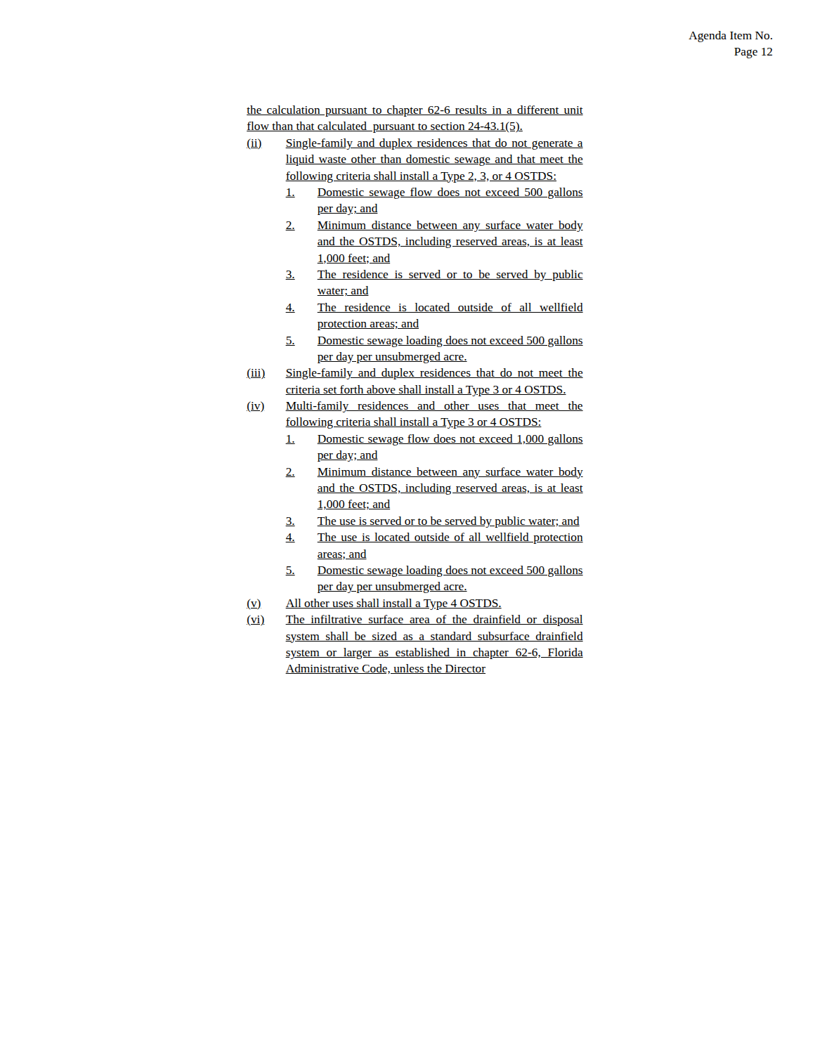Agenda Item No.
Page 12
the calculation pursuant to chapter 62-6 results in a different unit flow than that calculated pursuant to section 24-43.1(5).
(ii)
Single-family and duplex residences that do not generate a liquid waste other than domestic sewage and that meet the following criteria shall install a Type 2, 3, or 4 OSTDS:
1.
Domestic sewage flow does not exceed 500 gallons per day; and
2.
Minimum distance between any surface water body and the OSTDS, including reserved areas, is at least 1,000 feet; and
3.
The residence is served or to be served by public water; and
4.
The residence is located outside of all wellfield protection areas; and
5.
Domestic sewage loading does not exceed 500 gallons per day per unsubmerged acre.
(iii)
Single-family and duplex residences that do not meet the criteria set forth above shall install a Type 3 or 4 OSTDS.
(iv)
Multi-family residences and other uses that meet the following criteria shall install a Type 3 or 4 OSTDS:
1.
Domestic sewage flow does not exceed 1,000 gallons per day; and
2.
Minimum distance between any surface water body and the OSTDS, including reserved areas, is at least 1,000 feet; and
3.
The use is served or to be served by public water; and
4.
The use is located outside of all wellfield protection areas; and
5.
Domestic sewage loading does not exceed 500 gallons per day per unsubmerged acre.
(v)
All other uses shall install a Type 4 OSTDS.
(vi)
The infiltrative surface area of the drainfield or disposal system shall be sized as a standard subsurface drainfield system or larger as established in chapter 62-6, Florida Administrative Code, unless the Director